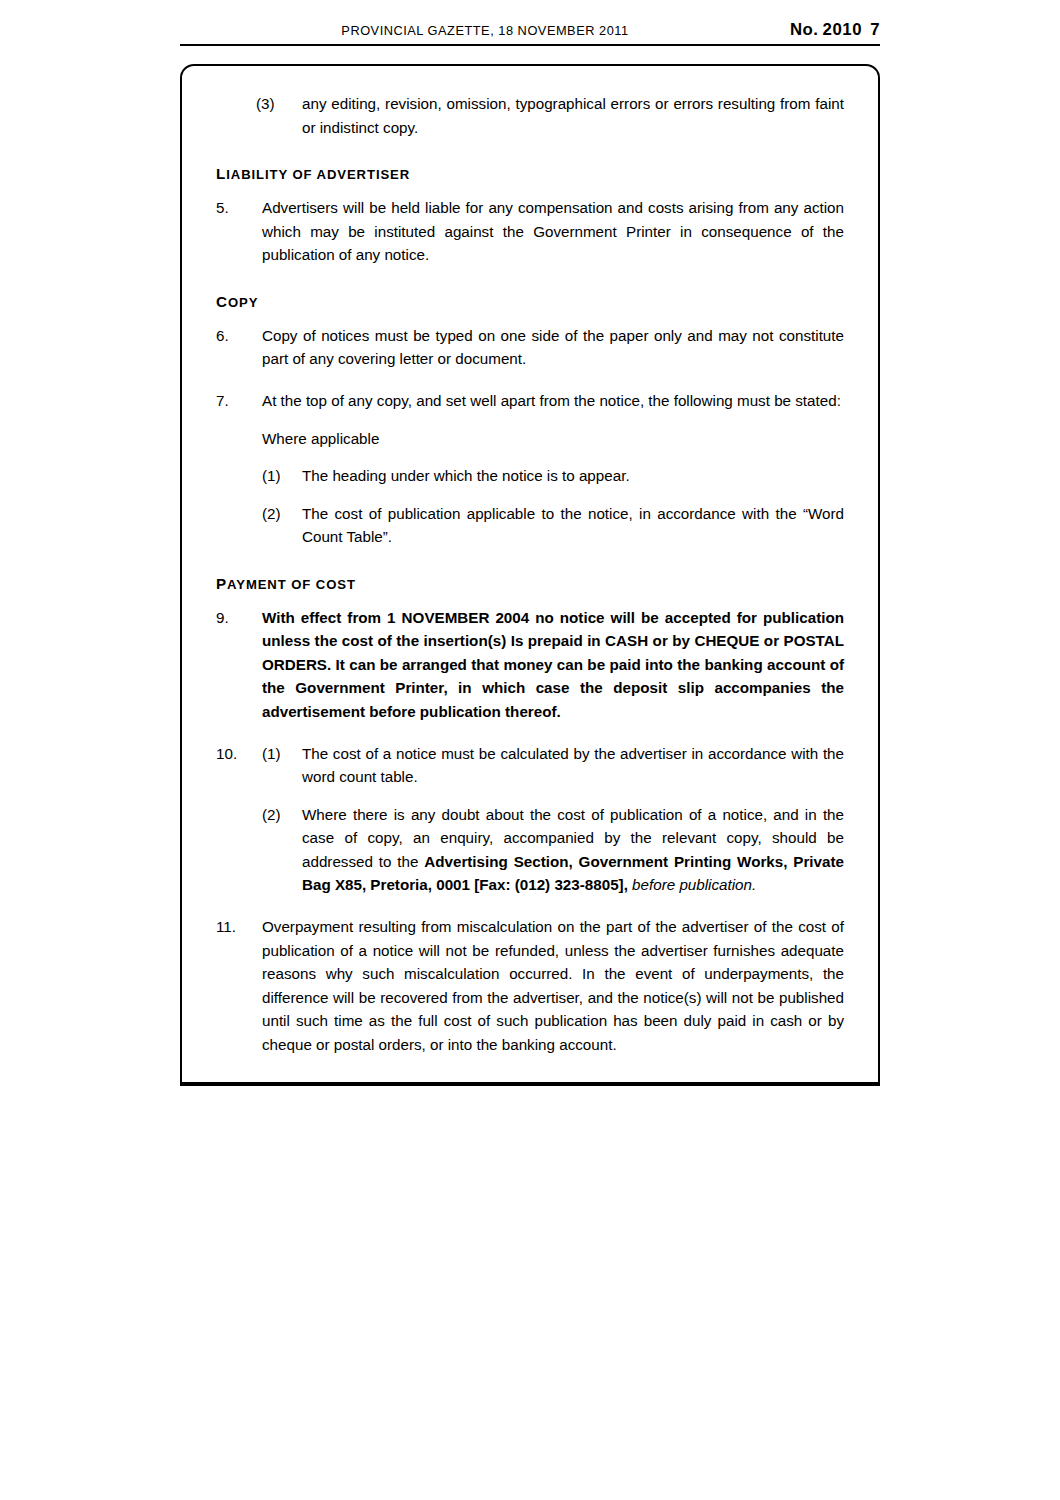PROVINCIAL GAZETTE, 18 NOVEMBER 2011
No. 2010 7
(3)
any editing, revision, omission, typographical errors or errors resulting from faint or indistinct copy.
LIABILITY OF ADVERTISER
5.
Advertisers will be held liable for any compensation and costs arising from any action which may be instituted against the Government Printer in consequence of the publication of any notice.
COPY
6.
Copy of notices must be typed on one side of the paper only and may not constitute part of any covering letter or document.
7.
At the top of any copy, and set well apart from the notice, the following must be stated:
Where applicable
(1)
The heading under which the notice is to appear.
(2)
The cost of publication applicable to the notice, in accordance with the “Word Count Table”.
PAYMENT OF COST
9.
With effect from 1 NOVEMBER 2004 no notice will be accepted for publication unless the cost of the insertion(s) Is prepaid in CASH or by CHEQUE or POSTAL ORDERS. It can be arranged that money can be paid into the banking account of the Government Printer, in which case the deposit slip accompanies the advertisement before publication thereof.
10.
(1)
The cost of a notice must be calculated by the advertiser in accordance with the word count table.
(2)
Where there is any doubt about the cost of publication of a notice, and in the case of copy, an enquiry, accompanied by the relevant copy, should be addressed to the Advertising Section, Government Printing Works, Private Bag X85, Pretoria, 0001 [Fax: (012) 323-8805], before publication.
11.
Overpayment resulting from miscalculation on the part of the advertiser of the cost of publication of a notice will not be refunded, unless the advertiser furnishes adequate reasons why such miscalculation occurred. In the event of underpayments, the difference will be recovered from the advertiser, and the notice(s) will not be published until such time as the full cost of such publication has been duly paid in cash or by cheque or postal orders, or into the banking account.